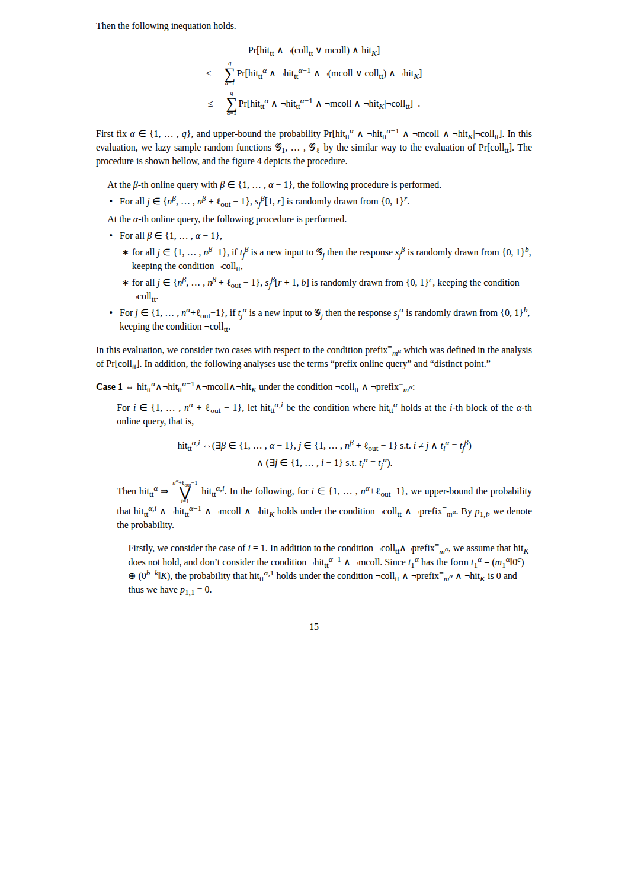Then the following inequation holds.
Pr[hittt ∧ ¬(colltt ∨ mcoll) ∧ hitK]
≤ q∑α=1 Pr[hitttα ∧ ¬hitttα−1 ∧ ¬(mcoll ∨ colltt) ∧ ¬hitK]
≤ q∑α=1 Pr[hitttα ∧ ¬hitttα−1 ∧ ¬mcoll ∧ ¬hitK|¬colltt] .
First fix α ∈ {1, … , q}, and upper-bound the probability Pr[hitttα ∧ ¬hitttα−1 ∧ ¬mcoll ∧ ¬hitK|¬colltt]. In this evaluation, we lazy sample random functions 𝒢1, … , 𝒢ℓ by the similar way to the evaluation of Pr[colltt]. The procedure is shown bellow, and the figure 4 depicts the procedure.
At the β-th online query with β ∈ {1, … , α − 1}, the following procedure is performed.
For all j ∈ {nβ, … , nβ + ℓout − 1}, sjβ[1, r] is randomly drawn from {0, 1}r.
At the α-th online query, the following procedure is performed.
For all β ∈ {1, … , α − 1},
for all j ∈ {1, … , nβ−1}, if tjβ is a new input to 𝒢j then the response sjβ is randomly drawn from {0, 1}b, keeping the condition ¬colltt,
for all j ∈ {nβ, … , nβ + ℓout − 1}, sjβ[r + 1, b] is randomly drawn from {0, 1}c, keeping the condition ¬colltt.
For j ∈ {1, … , nα+ℓout−1}, if tjα is a new input to 𝒢j then the response sjα is randomly drawn from {0, 1}b, keeping the condition ¬colltt.
In this evaluation, we consider two cases with respect to the condition prefix=mα which was defined in the analysis of Pr[colltt]. In addition, the following analyses use the terms “prefix online query” and “distinct point.”
Case 1 ⇔ hitttα∧¬hitttα−1∧¬mcoll∧¬hitK under the condition ¬colltt ∧ ¬prefix=mα:
For i ∈ {1, … , nα + ℓout − 1}, let hitttα,i be the condition where hitttα holds at the i-th block of the α-th online query, that is,
hitttα,i ⇔(∃β ∈ {1, … , α − 1}, j ∈ {1, … , nβ + ℓout − 1} s.t. i ≠ j ∧ tiα = tjβ)
∧ (∃j ∈ {1, … , i − 1} s.t. tiα = tjα).
Then hitttα ⇒ nα+ℓout−1⋁i=1 hitttα,i. In the following, for i ∈ {1, … , nα+ℓout−1}, we upper-bound the probability that hitttα,i ∧ ¬hitttα−1 ∧ ¬mcoll ∧ ¬hitK holds under the condition ¬colltt ∧ ¬prefix=mα. By p1,i, we denote the probability.
Firstly, we consider the case of i = 1. In addition to the condition ¬colltt∧¬prefix=mα, we assume that hitK does not hold, and don’t consider the condition ¬hitttα−1 ∧ ¬mcoll. Since t1α has the form t1α = (m1α‖0c) ⊕ (0b−k‖K), the probability that hitttα,1 holds under the condition ¬colltt ∧ ¬prefix=mα ∧ ¬hitK is 0 and thus we have p1,1 = 0.
15